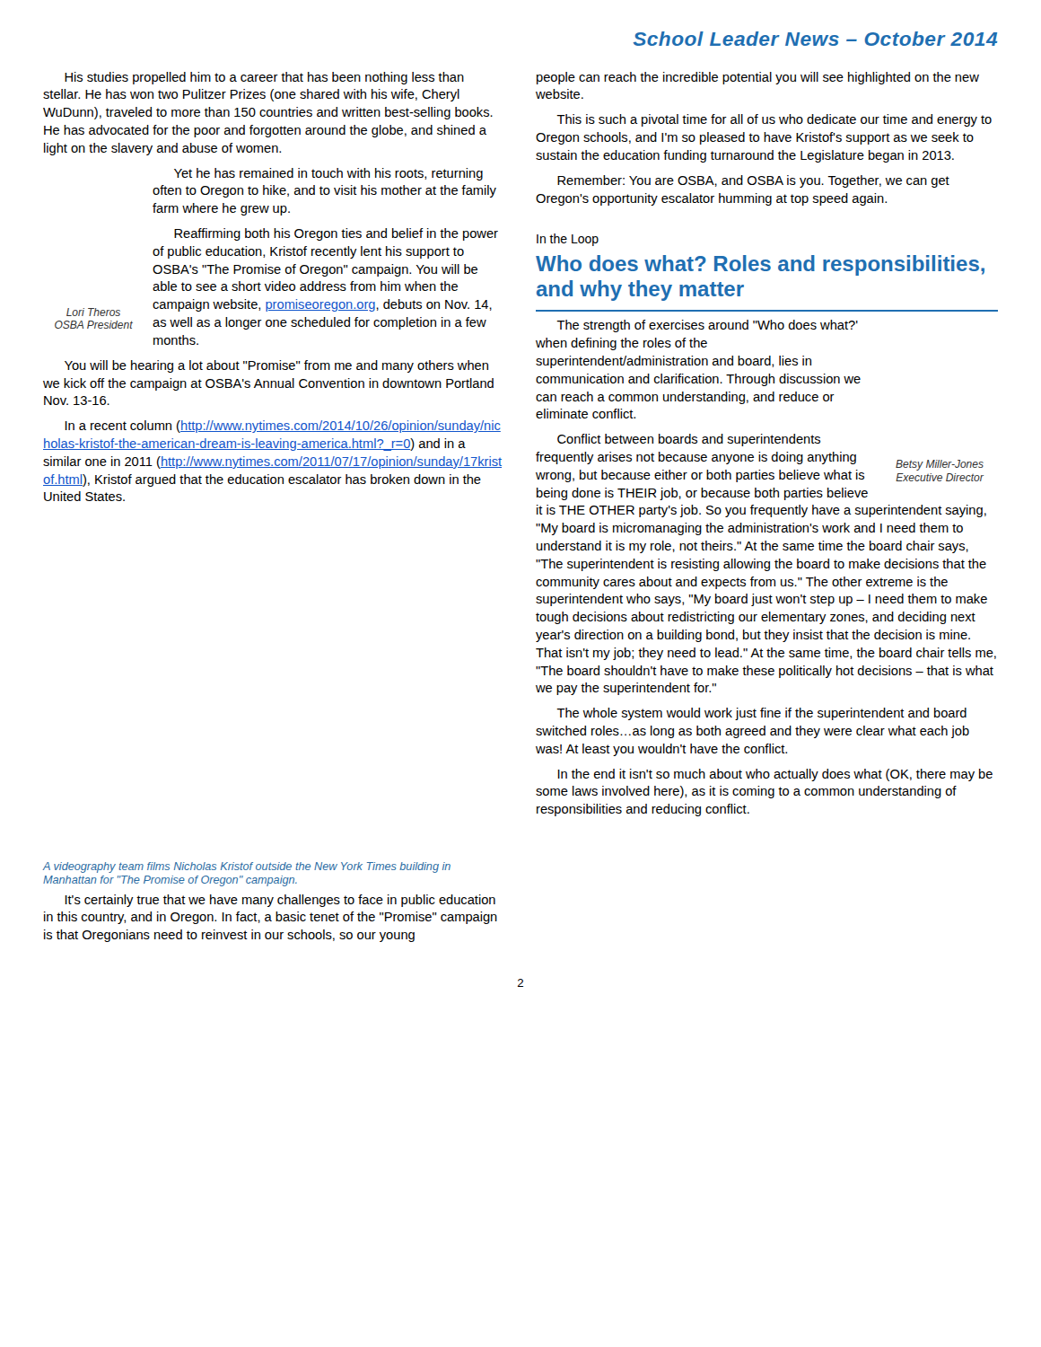School Leader News – October 2014
His studies propelled him to a career that has been nothing less than stellar. He has won two Pulitzer Prizes (one shared with his wife, Cheryl WuDunn), traveled to more than 150 countries and written best-selling books. He has advocated for the poor and forgotten around the globe, and shined a light on the slavery and abuse of women.
Lori Theros
OSBA President
Yet he has remained in touch with his roots, returning often to Oregon to hike, and to visit his mother at the family farm where he grew up.
Reaffirming both his Oregon ties and belief in the power of public education, Kristof recently lent his support to OSBA's "The Promise of Oregon" campaign. You will be able to see a short video address from him when the campaign website, promiseoregon.org, debuts on Nov. 14, as well as a longer one scheduled for completion in a few months.
You will be hearing a lot about "Promise" from me and many others when we kick off the campaign at OSBA's Annual Convention in downtown Portland Nov. 13-16.
In a recent column (http://www.nytimes.com/2014/10/26/opinion/sunday/nicholas-kristof-the-american-dream-is-leaving-america.html?_r=0) and in a similar one in 2011 (http://www.nytimes.com/2011/07/17/opinion/sunday/17kristof.html), Kristof argued that the education escalator has broken down in the United States.
A videography team films Nicholas Kristof outside the New York Times building in Manhattan for "The Promise of Oregon" campaign.
It's certainly true that we have many challenges to face in public education in this country, and in Oregon. In fact, a basic tenet of the "Promise" campaign is that Oregonians need to reinvest in our schools, so our young
people can reach the incredible potential you will see highlighted on the new website.
This is such a pivotal time for all of us who dedicate our time and energy to Oregon schools, and I'm so pleased to have Kristof's support as we seek to sustain the education funding turnaround the Legislature began in 2013.
Remember: You are OSBA, and OSBA is you. Together, we can get Oregon's opportunity escalator humming at top speed again.
In the Loop
Who does what? Roles and responsibilities, and why they matter
Betsy Miller-Jones
Executive Director
The strength of exercises around "Who does what?' when defining the roles of the superintendent/administration and board, lies in communication and clarification. Through discussion we can reach a common understanding, and reduce or eliminate conflict.
Conflict between boards and superintendents frequently arises not because anyone is doing anything wrong, but because either or both parties believe what is being done is THEIR job, or because both parties believe it is THE OTHER party's job. So you frequently have a superintendent saying, "My board is micromanaging the administration's work and I need them to understand it is my role, not theirs." At the same time the board chair says, "The superintendent is resisting allowing the board to make decisions that the community cares about and expects from us." The other extreme is the superintendent who says, "My board just won't step up – I need them to make tough decisions about redistricting our elementary zones, and deciding next year's direction on a building bond, but they insist that the decision is mine. That isn't my job; they need to lead." At the same time, the board chair tells me, "The board shouldn't have to make these politically hot decisions – that is what we pay the superintendent for."
The whole system would work just fine if the superintendent and board switched roles…as long as both agreed and they were clear what each job was! At least you wouldn't have the conflict.
In the end it isn't so much about who actually does what (OK, there may be some laws involved here), as it is coming to a common understanding of responsibilities and reducing conflict.
2